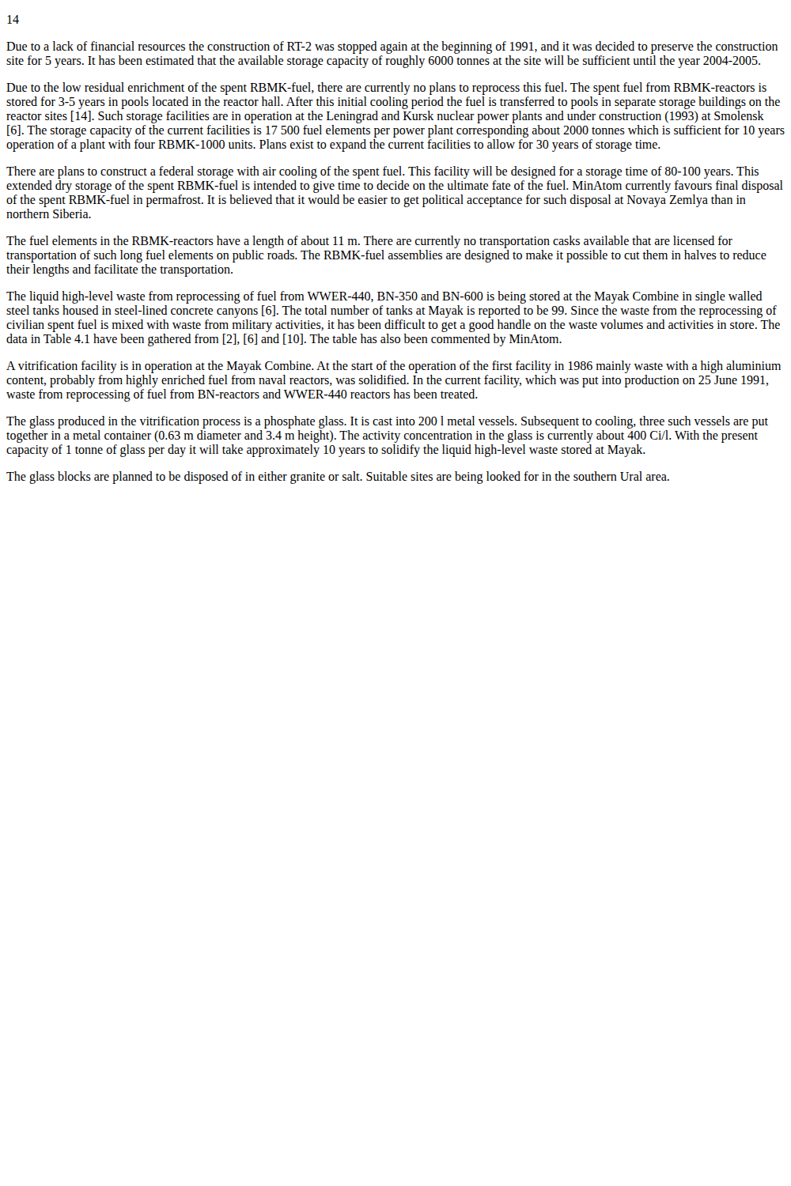14
Due to a lack of financial resources the construction of RT-2 was stopped again at the beginning of 1991, and it was decided to preserve the construction site for 5 years. It has been estimated that the available storage capacity of roughly 6000 tonnes at the site will be sufficient until the year 2004-2005.
Due to the low residual enrichment of the spent RBMK-fuel, there are currently no plans to reprocess this fuel. The spent fuel from RBMK-reactors is stored for 3-5 years in pools located in the reactor hall. After this initial cooling period the fuel is transferred to pools in separate storage buildings on the reactor sites [14]. Such storage facilities are in operation at the Leningrad and Kursk nuclear power plants and under construction (1993) at Smolensk [6]. The storage capacity of the current facilities is 17 500 fuel elements per power plant corresponding about 2000 tonnes which is sufficient for 10 years operation of a plant with four RBMK-1000 units. Plans exist to expand the current facilities to allow for 30 years of storage time.
There are plans to construct a federal storage with air cooling of the spent fuel. This facility will be designed for a storage time of 80-100 years. This extended dry storage of the spent RBMK-fuel is intended to give time to decide on the ultimate fate of the fuel. MinAtom currently favours final disposal of the spent RBMK-fuel in permafrost. It is believed that it would be easier to get political acceptance for such disposal at Novaya Zemlya than in northern Siberia.
The fuel elements in the RBMK-reactors have a length of about 11 m. There are currently no transportation casks available that are licensed for transportation of such long fuel elements on public roads. The RBMK-fuel assemblies are designed to make it possible to cut them in halves to reduce their lengths and facilitate the transportation.
The liquid high-level waste from reprocessing of fuel from WWER-440, BN-350 and BN-600 is being stored at the Mayak Combine in single walled steel tanks housed in steel-lined concrete canyons [6]. The total number of tanks at Mayak is reported to be 99. Since the waste from the reprocessing of civilian spent fuel is mixed with waste from military activities, it has been difficult to get a good handle on the waste volumes and activities in store. The data in Table 4.1 have been gathered from [2], [6] and [10]. The table has also been commented by MinAtom.
A vitrification facility is in operation at the Mayak Combine. At the start of the operation of the first facility in 1986 mainly waste with a high aluminium content, probably from highly enriched fuel from naval reactors, was solidified. In the current facility, which was put into production on 25 June 1991, waste from reprocessing of fuel from BN-reactors and WWER-440 reactors has been treated.
The glass produced in the vitrification process is a phosphate glass. It is cast into 200 l metal vessels. Subsequent to cooling, three such vessels are put together in a metal container (0.63 m diameter and 3.4 m height). The activity concentration in the glass is currently about 400 Ci/l. With the present capacity of 1 tonne of glass per day it will take approximately 10 years to solidify the liquid high-level waste stored at Mayak.
The glass blocks are planned to be disposed of in either granite or salt. Suitable sites are being looked for in the southern Ural area.